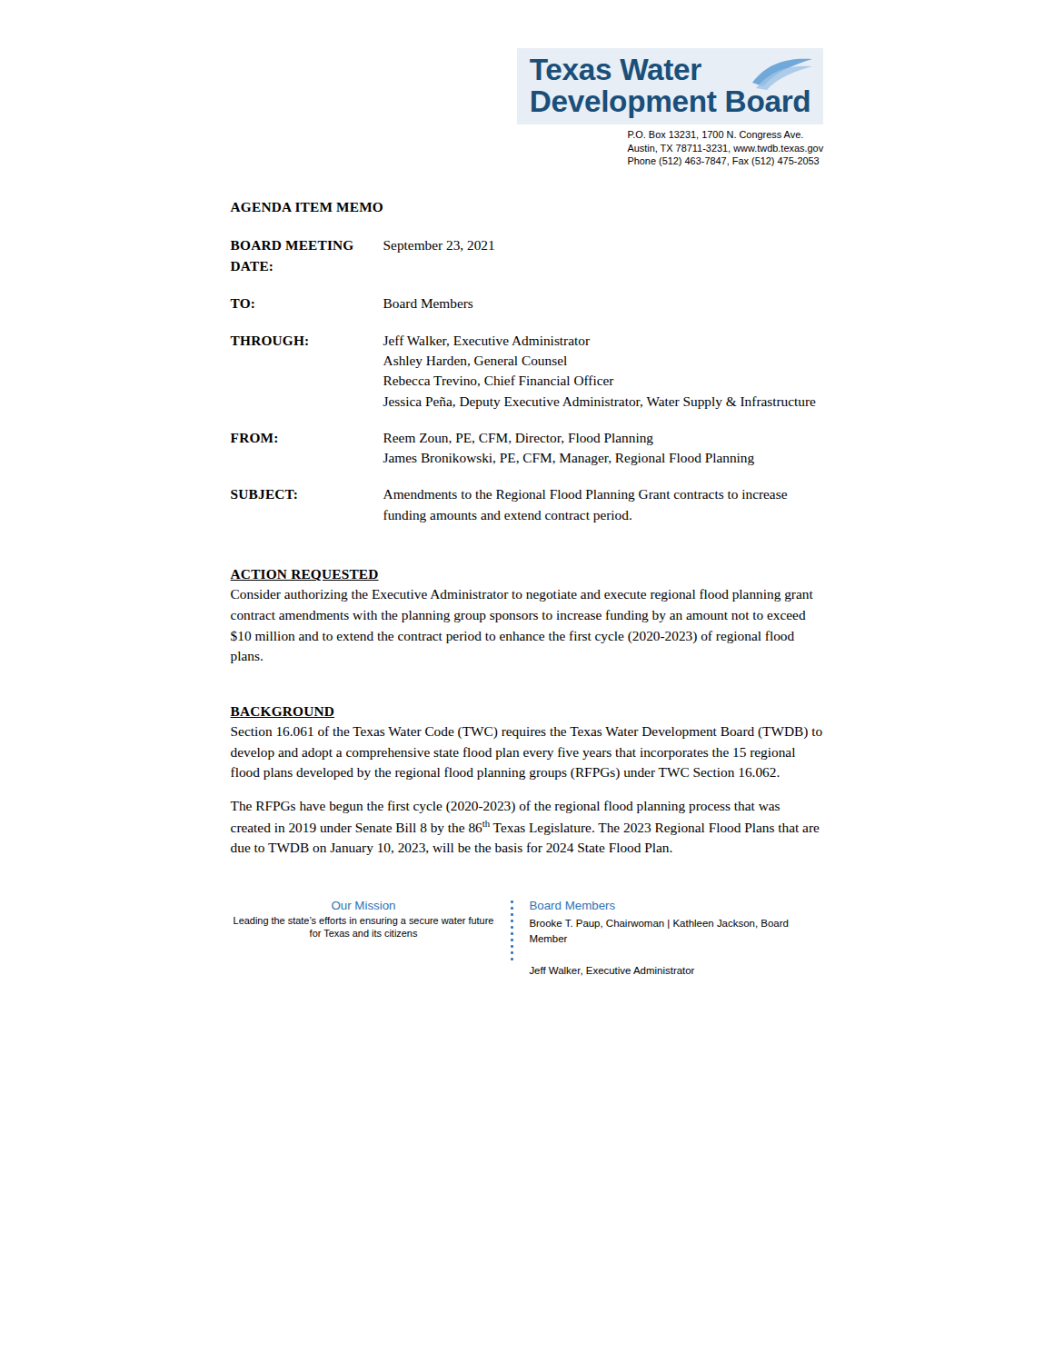Texas Water
Development Board
P.O. Box 13231, 1700 N. Congress Ave.
Austin, TX 78711-3231, www.twdb.texas.gov
Phone (512) 463-7847, Fax (512) 475-2053
AGENDA ITEM MEMO
BOARD MEETING DATE:
September 23, 2021
TO:
Board Members
THROUGH:
Jeff Walker, Executive Administrator
Ashley Harden, General Counsel
Rebecca Trevino, Chief Financial Officer
Jessica Peña, Deputy Executive Administrator, Water Supply & Infrastructure
FROM:
Reem Zoun, PE, CFM, Director, Flood Planning
James Bronikowski, PE, CFM, Manager, Regional Flood Planning
SUBJECT:
Amendments to the Regional Flood Planning Grant contracts to increase funding amounts and extend contract period.
ACTION REQUESTED
Consider authorizing the Executive Administrator to negotiate and execute regional flood planning grant contract amendments with the planning group sponsors to increase funding by an amount not to exceed $10 million and to extend the contract period to enhance the first cycle (2020-2023) of regional flood plans.
BACKGROUND
Section 16.061 of the Texas Water Code (TWC) requires the Texas Water Development Board (TWDB) to develop and adopt a comprehensive state flood plan every five years that incorporates the 15 regional flood plans developed by the regional flood planning groups (RFPGs) under TWC Section 16.062.
The RFPGs have begun the first cycle (2020-2023) of the regional flood planning process that was created in 2019 under Senate Bill 8 by the 86th Texas Legislature. The 2023 Regional Flood Plans that are due to TWDB on January 10, 2023, will be the basis for 2024 State Flood Plan.
Our Mission
Leading the state’s efforts in ensuring a secure water future for Texas and its citizens
Board Members
Brooke T. Paup, Chairwoman | Kathleen Jackson, Board Member
Jeff Walker, Executive Administrator